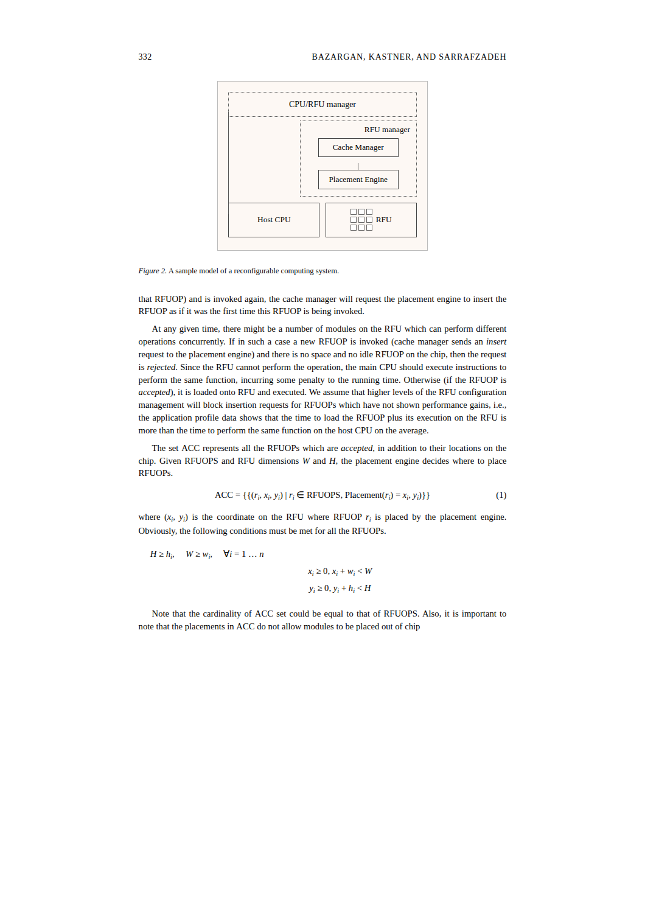332 Bazargan, Kastner, and Sarrafzadeh
CPU/RFU manager
RFU manager
Cache Manager
Placement Engine
Host CPU
RFU
Figure 2. A sample model of a reconfigurable computing system.
that RFUOP) and is invoked again, the cache manager will request the placement engine to insert the RFUOP as if it was the first time this RFUOP is being invoked.
At any given time, there might be a number of modules on the RFU which can perform different operations concurrently. If in such a case a new RFUOP is invoked (cache manager sends an insert request to the placement engine) and there is no space and no idle RFUOP on the chip, then the request is rejected. Since the RFU cannot perform the operation, the main CPU should execute instructions to perform the same function, incurring some penalty to the running time. Otherwise (if the RFUOP is accepted), it is loaded onto RFU and executed. We assume that higher levels of the RFU configuration management will block insertion requests for RFUOPs which have not shown performance gains, i.e., the application profile data shows that the time to load the RFUOP plus its execution on the RFU is more than the time to perform the same function on the host CPU on the average.
The set ACC represents all the RFUOPs which are accepted, in addition to their locations on the chip. Given RFUOPS and RFU dimensions W and H, the placement engine decides where to place RFUOPs.
ACC = {{(ri, xi, yi) | ri ∈ RFUOPS, Placement(ri) = xi, yi)}}
(1)
where (xi, yi) is the coordinate on the RFU where RFUOP ri is placed by the placement engine. Obviously, the following conditions must be met for all the RFUOPs.
H ≥ hi, W ≥ wi, ∀i = 1 … n
xi ≥ 0, xi + wi < W
yi ≥ 0, yi + hi < H
Note that the cardinality of ACC set could be equal to that of RFUOPS. Also, it is important to note that the placements in ACC do not allow modules to be placed out of chip